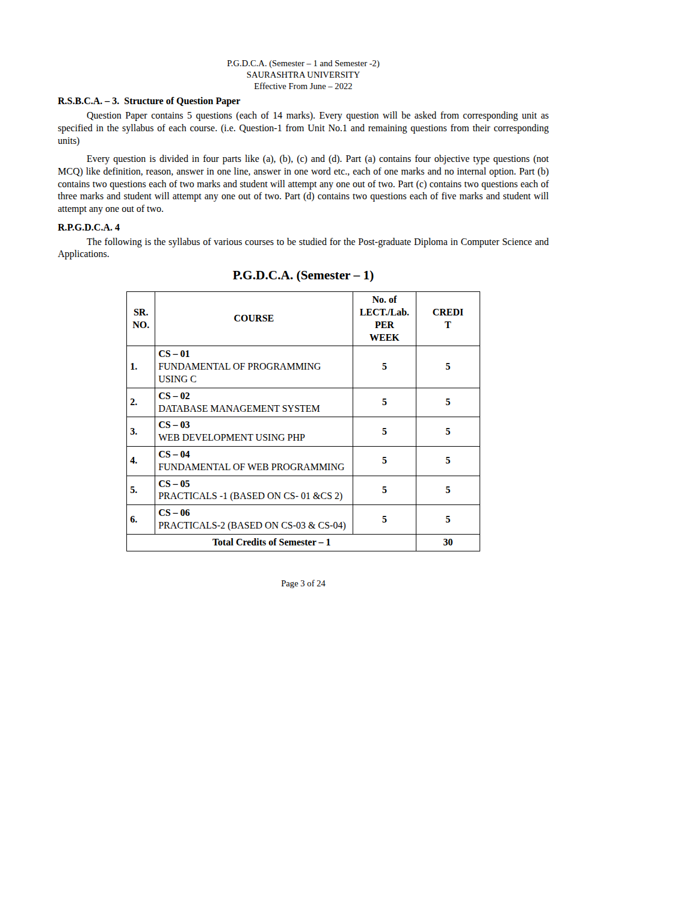P.G.D.C.A. (Semester – 1 and Semester -2)
SAURASHTRA UNIVERSITY
Effective From June – 2022
R.S.B.C.A. – 3. Structure of Question Paper
Question Paper contains 5 questions (each of 14 marks). Every question will be asked from corresponding unit as specified in the syllabus of each course. (i.e. Question-1 from Unit No.1 and remaining questions from their corresponding units)
Every question is divided in four parts like (a), (b), (c) and (d). Part (a) contains four objective type questions (not MCQ) like definition, reason, answer in one line, answer in one word etc., each of one marks and no internal option. Part (b) contains two questions each of two marks and student will attempt any one out of two. Part (c) contains two questions each of three marks and student will attempt any one out of two. Part (d) contains two questions each of five marks and student will attempt any one out of two.
R.P.G.D.C.A. 4
The following is the syllabus of various courses to be studied for the Post-graduate Diploma in Computer Science and Applications.
P.G.D.C.A. (Semester – 1)
| SR. NO. | COURSE | No. of LECT./Lab. PER WEEK | CREDI T |
| --- | --- | --- | --- |
| 1. | CS – 01 FUNDAMENTAL OF PROGRAMMING USING C | 5 | 5 |
| 2. | CS – 02 DATABASE MANAGEMENT SYSTEM | 5 | 5 |
| 3. | CS – 03 WEB DEVELOPMENT USING PHP | 5 | 5 |
| 4. | CS – 04 FUNDAMENTAL OF WEB PROGRAMMING | 5 | 5 |
| 5. | CS – 05 PRACTICALS -1 (BASED ON CS- 01 &CS 2) | 5 | 5 |
| 6. | CS – 06 PRACTICALS-2 (BASED ON CS-03 & CS-04) | 5 | 5 |
| Total Credits of Semester – 1 | 30 |
Page 3 of 24